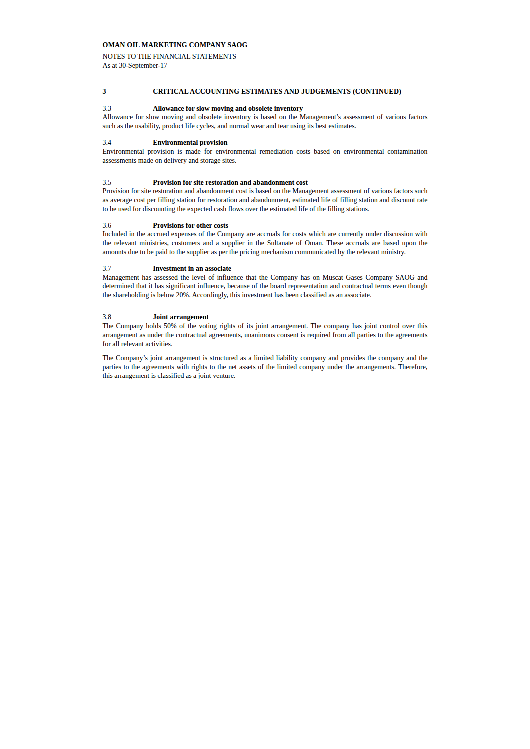OMAN OIL MARKETING COMPANY SAOG
NOTES TO THE FINANCIAL STATEMENTS
As at 30-September-17
| 3 | CRITICAL ACCOUNTING ESTIMATES AND JUDGEMENTS (CONTINUED) |
| 3.3 | Allowance for slow moving and obsolete inventory |
Allowance for slow moving and obsolete inventory is based on the Management’s assessment of various factors such as the usability, product life cycles, and normal wear and tear using its best estimates.
| 3.4 | Environmental provision |
Environmental provision is made for environmental remediation costs based on environmental contamination assessments made on delivery and storage sites.
| 3.5 | Provision for site restoration and abandonment cost |
Provision for site restoration and abandonment cost is based on the Management assessment of various factors such as average cost per filling station for restoration and abandonment, estimated life of filling station and discount rate to be used for discounting the expected cash flows over the estimated life of the filling stations.
| 3.6 | Provisions for other costs |
Included in the accrued expenses of the Company are accruals for costs which are currently under discussion with the relevant ministries, customers and a supplier in the Sultanate of Oman. These accruals are based upon the amounts due to be paid to the supplier as per the pricing mechanism communicated by the relevant ministry.
| 3.7 | Investment in an associate |
Management has assessed the level of influence that the Company has on Muscat Gases Company SAOG and determined that it has significant influence, because of the board representation and contractual terms even though the shareholding is below 20%. Accordingly, this investment has been classified as an associate.
| 3.8 | Joint arrangement |
The Company holds 50% of the voting rights of its joint arrangement. The company has joint control over this arrangement as under the contractual agreements, unanimous consent is required from all parties to the agreements for all relevant activities.
The Company’s joint arrangement is structured as a limited liability company and provides the company and the parties to the agreements with rights to the net assets of the limited company under the arrangements. Therefore, this arrangement is classified as a joint venture.